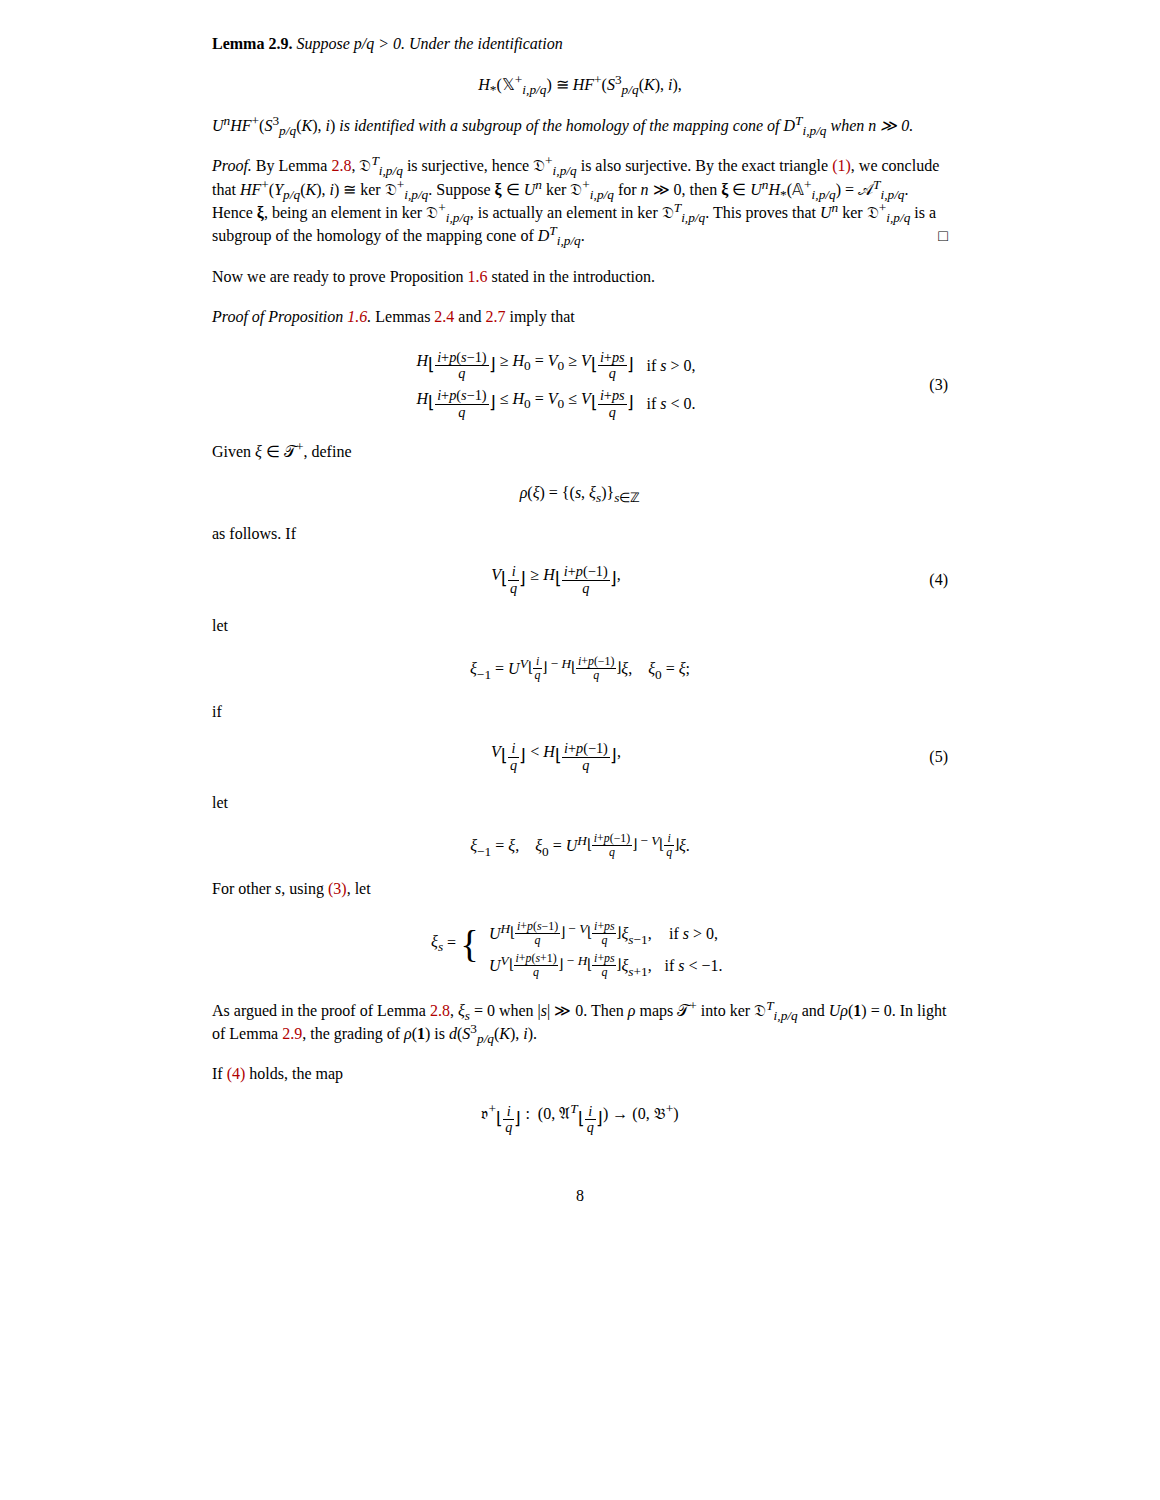Lemma 2.9. Suppose p/q > 0. Under the identification
H*(𝕏+i,p/q) ≅ HF+(S3p/q(K), i),
UnHF+(S3p/q(K), i) is identified with a subgroup of the homology of the mapping cone of DTi,p/q when n ≫ 0.
Proof. By Lemma 2.8, 𝔇Ti,p/q is surjective, hence 𝔇+i,p/q is also surjective. By the exact triangle (1), we conclude that HF+(Yp/q(K), i) ≅ ker 𝔇+i,p/q. Suppose ξ ∈ Un ker 𝔇+i,p/q for n ≫ 0, then ξ ∈ UnH*(𝔸+i,p/q) = 𝒜Ti,p/q. Hence ξ, being an element in ker 𝔇+i,p/q, is actually an element in ker 𝔇Ti,p/q. This proves that Un ker 𝔇+i,p/q is a subgroup of the homology of the mapping cone of DTi,p/q. □
Now we are ready to prove Proposition 1.6 stated in the introduction.
Proof of Proposition 1.6. Lemmas 2.4 and 2.7 imply that
| H ⌊ i + p ( s −1) q ⌋ ≥ H 0 = V 0 ≥ V ⌊ i + ps q ⌋ | if s > 0, |
| H ⌊ i + p ( s −1) q ⌋ ≤ H 0 = V 0 ≤ V ⌊ i + ps q ⌋ | if s < 0. |
(3)
Given ξ ∈ 𝒯+, define
ρ(ξ) = {(s, ξs)}s∈ℤ
as follows. If
V⌊iq⌋ ≥ H⌊i+p(−1) q⌋,
(4)
let
ξ−1 = UV⌊iq⌋ − H⌊i+p(−1) q⌋ξ, ξ0 = ξ;
if
V⌊iq⌋ < H⌊i+p(−1) q⌋,
(5)
let
ξ−1 = ξ, ξ0 = UH⌊i+p(−1) q⌋ − V⌊iq⌋ξ.
For other s, using (3), let
ξs = {
| U H ⌊ i + p ( s −1) q ⌋ − V ⌊ i + ps q ⌋ ξ s −1 , | if s > 0, |
| U V ⌊ i + p ( s +1) q ⌋ − H ⌊ i + ps q ⌋ ξ s +1 , | if s < −1. |
As argued in the proof of Lemma 2.8, ξs = 0 when |s| ≫ 0. Then ρ maps 𝒯+ into ker 𝔇Ti,p/q and Uρ(1) = 0. In light of Lemma 2.9, the grading of ρ(1) is d(S3p/q(K), i).
If (4) holds, the map
𝔳+⌊iq⌋ : (0, 𝔄T⌊iq⌋) → (0, 𝔅+)
8